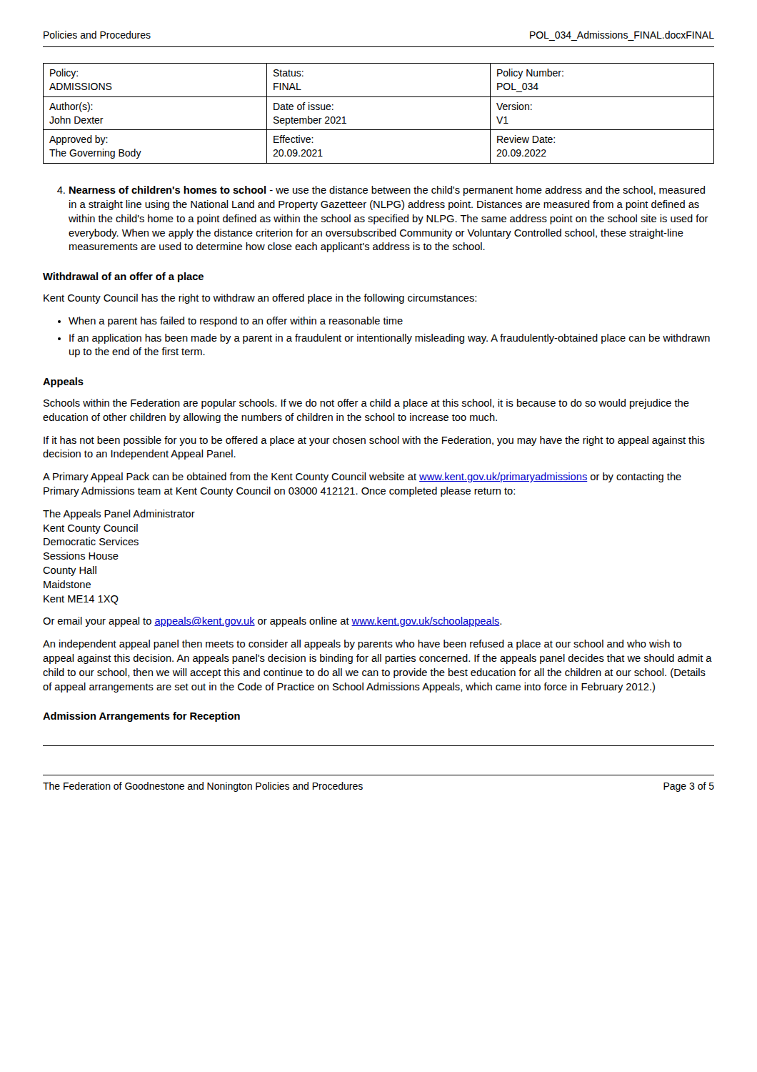Policies and Procedures
POL_034_Admissions_FINAL.docxFINAL
| Policy: ADMISSIONS | Status: FINAL | Policy Number: POL_034 |
| Author(s): John Dexter | Date of issue: September 2021 | Version: V1 |
| Approved by: The Governing Body | Effective: 20.09.2021 | Review Date: 20.09.2022 |
Nearness of children's homes to school - we use the distance between the child's permanent home address and the school, measured in a straight line using the National Land and Property Gazetteer (NLPG) address point. Distances are measured from a point defined as within the child's home to a point defined as within the school as specified by NLPG. The same address point on the school site is used for everybody. When we apply the distance criterion for an oversubscribed Community or Voluntary Controlled school, these straight-line measurements are used to determine how close each applicant's address is to the school.
Withdrawal of an offer of a place
Kent County Council has the right to withdraw an offered place in the following circumstances:
When a parent has failed to respond to an offer within a reasonable time
If an application has been made by a parent in a fraudulent or intentionally misleading way. A fraudulently-obtained place can be withdrawn up to the end of the first term.
Appeals
Schools within the Federation are popular schools. If we do not offer a child a place at this school, it is because to do so would prejudice the education of other children by allowing the numbers of children in the school to increase too much.
If it has not been possible for you to be offered a place at your chosen school with the Federation, you may have the right to appeal against this decision to an Independent Appeal Panel.
A Primary Appeal Pack can be obtained from the Kent County Council website at www.kent.gov.uk/primaryadmissions or by contacting the Primary Admissions team at Kent County Council on 03000 412121. Once completed please return to:
The Appeals Panel Administrator
Kent County Council
Democratic Services
Sessions House
County Hall
Maidstone
Kent ME14 1XQ
Or email your appeal to appeals@kent.gov.uk or appeals online at www.kent.gov.uk/schoolappeals.
An independent appeal panel then meets to consider all appeals by parents who have been refused a place at our school and who wish to appeal against this decision. An appeals panel's decision is binding for all parties concerned. If the appeals panel decides that we should admit a child to our school, then we will accept this and continue to do all we can to provide the best education for all the children at our school. (Details of appeal arrangements are set out in the Code of Practice on School Admissions Appeals, which came into force in February 2012.)
Admission Arrangements for Reception
The Federation of Goodnestone and Nonington Policies and Procedures
Page 3 of 5